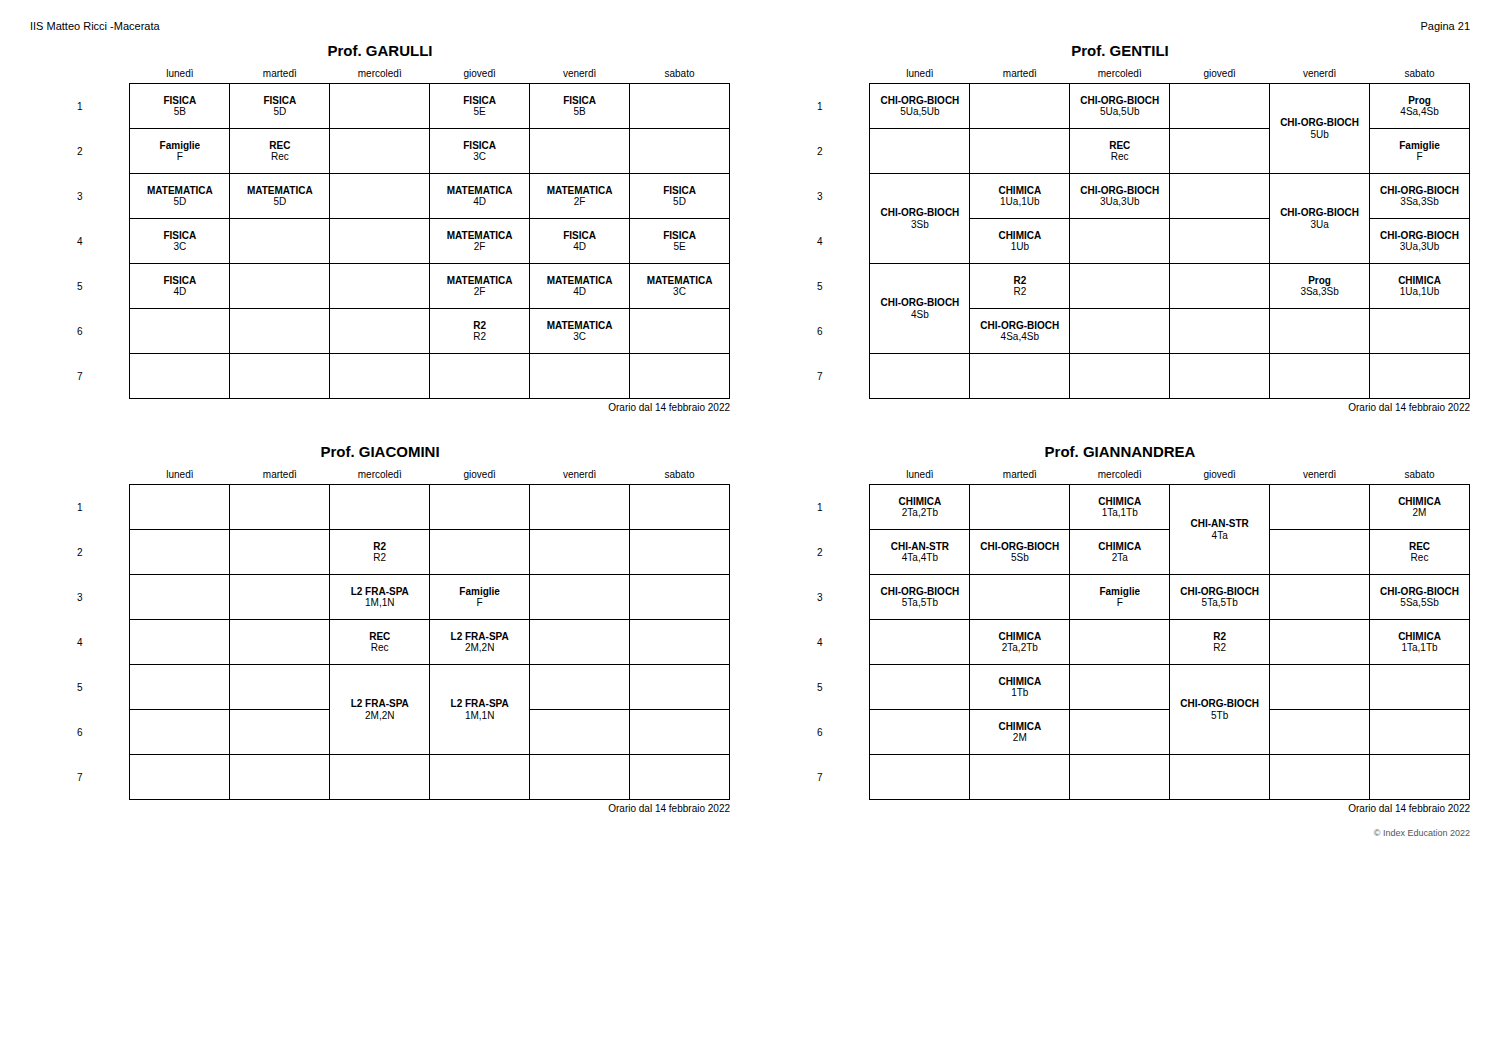IIS Matteo Ricci -Macerata Pagina 21
Prof. GARULLI
| | lunedì | martedì | mercoledì | giovedì | venerdì | sabato |
| --- | --- | --- | --- | --- | --- | --- |
| 1 | FISICA 5B | FISICA 5D | | FISICA 5E | FISICA 5B | |
| 2 | Famiglie F | REC Rec | | FISICA 3C | | |
| 3 | MATEMATICA 5D | MATEMATICA 5D | | MATEMATICA 4D | MATEMATICA 2F | FISICA 5D |
| 4 | FISICA 3C | | | MATEMATICA 2F | FISICA 4D | FISICA 5E |
| 5 | FISICA 4D | | | MATEMATICA 2F | MATEMATICA 4D | MATEMATICA 3C |
| 6 | | | | R2 R2 | MATEMATICA 3C | |
| 7 | | | | | | |
Orario dal 14 febbraio 2022
Prof. GENTILI
| | lunedì | martedì | mercoledì | giovedì | venerdì | sabato |
| --- | --- | --- | --- | --- | --- | --- |
| 1 | CHI-ORG-BIOCH 5Ua,5Ub | | CHI-ORG-BIOCH 5Ua,5Ub | | CHI-ORG-BIOCH 5Ub | Prog 4Sa,4Sb |
| 2 | | | REC Rec | | Famiglie F |
| 3 | CHI-ORG-BIOCH 3Sb | CHIMICA 1Ua,1Ub | CHI-ORG-BIOCH 3Ua,3Ub | | CHI-ORG-BIOCH 3Ua | CHI-ORG-BIOCH 3Sa,3Sb |
| 4 | CHIMICA 1Ub | | | CHI-ORG-BIOCH 3Ua,3Ub |
| 5 | CHI-ORG-BIOCH 4Sb | R2 R2 | | | Prog 3Sa,3Sb | CHIMICA 1Ua,1Ub |
| 6 | CHI-ORG-BIOCH 4Sa,4Sb | | | | |
| 7 | | | | | | |
Orario dal 14 febbraio 2022
Prof. GIACOMINI
| | lunedì | martedì | mercoledì | giovedì | venerdì | sabato |
| --- | --- | --- | --- | --- | --- | --- |
| 1 | | | | | | |
| 2 | | | R2 R2 | | | |
| 3 | | | L2 FRA-SPA 1M,1N | Famiglie F | | |
| 4 | | | REC Rec | L2 FRA-SPA 2M,2N | | |
| 5 | | | L2 FRA-SPA 2M,2N | L2 FRA-SPA 1M,1N | | |
| 6 | | | | |
| 7 | | | | | | |
Orario dal 14 febbraio 2022
Prof. GIANNANDREA
| | lunedì | martedì | mercoledì | giovedì | venerdì | sabato |
| --- | --- | --- | --- | --- | --- | --- |
| 1 | CHIMICA 2Ta,2Tb | | CHIMICA 1Ta,1Tb | CHI-AN-STR 4Ta | | CHIMICA 2M |
| 2 | CHI-AN-STR 4Ta,4Tb | CHI-ORG-BIOCH 5Sb | CHIMICA 2Ta | | REC Rec |
| 3 | CHI-ORG-BIOCH 5Ta,5Tb | | Famiglie F | CHI-ORG-BIOCH 5Ta,5Tb | | CHI-ORG-BIOCH 5Sa,5Sb |
| 4 | | CHIMICA 2Ta,2Tb | | R2 R2 | | CHIMICA 1Ta,1Tb |
| 5 | | CHIMICA 1Tb | | CHI-ORG-BIOCH 5Tb | | |
| 6 | | CHIMICA 2M | | | |
| 7 | | | | | | |
Orario dal 14 febbraio 2022
© Index Education 2022